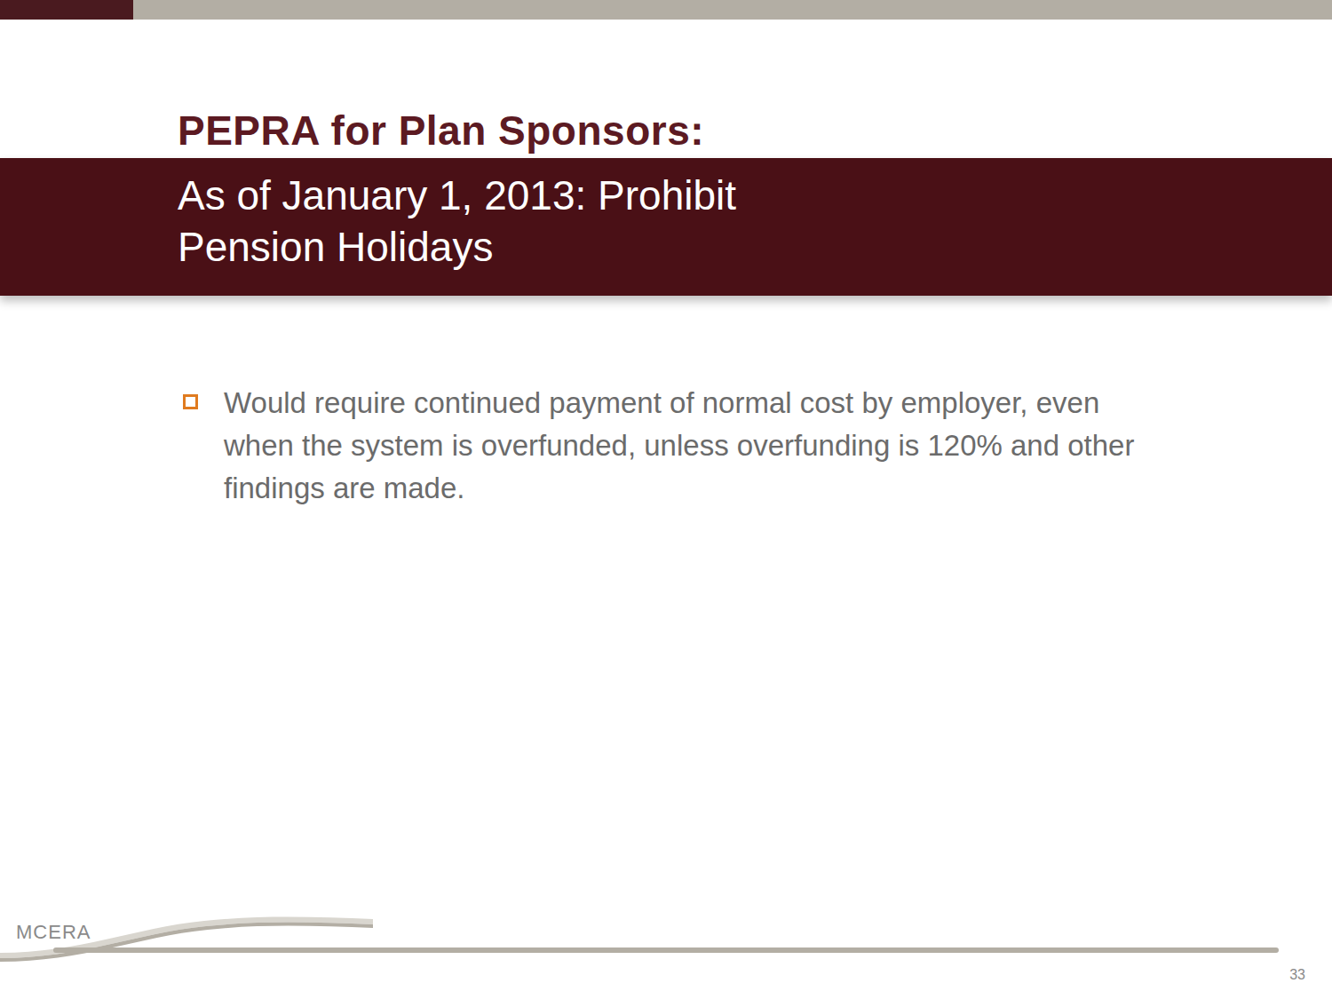PEPRA for Plan Sponsors:
As of January 1, 2013: Prohibit
Pension Holidays
Would require continued payment of normal cost by employer, even when the system is overfunded, unless overfunding is 120% and other findings are made.
MCERA
33